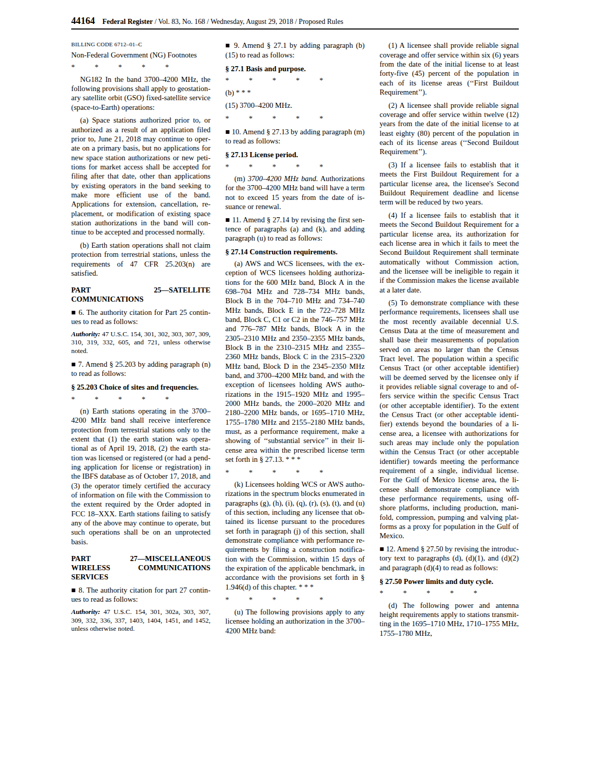44164 Federal Register / Vol. 83, No. 168 / Wednesday, August 29, 2018 / Proposed Rules
BILLING CODE 6712–01–C
Non-Federal Government (NG) Footnotes
* * * * *
NG182 In the band 3700–4200 MHz, the following provisions shall apply to geostationary satellite orbit (GSO) fixed-satellite service (space-to-Earth) operations:
(a) Space stations authorized prior to, or authorized as a result of an application filed prior to, June 21, 2018 may continue to operate on a primary basis, but no applications for new space station authorizations or new petitions for market access shall be accepted for filing after that date, other than applications by existing operators in the band seeking to make more efficient use of the band. Applications for extension, cancellation, replacement, or modification of existing space station authorizations in the band will continue to be accepted and processed normally.
(b) Earth station operations shall not claim protection from terrestrial stations, unless the requirements of 47 CFR 25.203(n) are satisfied.
PART 25—SATELLITE COMMUNICATIONS
6. The authority citation for Part 25 continues to read as follows:
Authority: 47 U.S.C. 154, 301, 302, 303, 307, 309, 310, 319, 332, 605, and 721, unless otherwise noted.
7. Amend § 25.203 by adding paragraph (n) to read as follows:
§ 25.203 Choice of sites and frequencies.
* * * * *
(n) Earth stations operating in the 3700–4200 MHz band shall receive interference protection from terrestrial stations only to the extent that (1) the earth station was operational as of April 19, 2018, (2) the earth station was licensed or registered (or had a pending application for license or registration) in the IBFS database as of October 17, 2018, and (3) the operator timely certified the accuracy of information on file with the Commission to the extent required by the Order adopted in FCC 18–XXX. Earth stations failing to satisfy any of the above may continue to operate, but such operations shall be on an unprotected basis.
PART 27—MISCELLANEOUS WIRELESS COMMUNICATIONS SERVICES
8. The authority citation for part 27 continues to read as follows:
Authority: 47 U.S.C. 154, 301, 302a, 303, 307, 309, 332, 336, 337, 1403, 1404, 1451, and 1452, unless otherwise noted.
9. Amend § 27.1 by adding paragraph (b)(15) to read as follows:
§ 27.1 Basis and purpose.
* * * * *
(b) * * *
(15) 3700–4200 MHz.
* * * * *
10. Amend § 27.13 by adding paragraph (m) to read as follows:
§ 27.13 License period.
* * * * *
(m) 3700–4200 MHz band. Authorizations for the 3700–4200 MHz band will have a term not to exceed 15 years from the date of issuance or renewal.
11. Amend § 27.14 by revising the first sentence of paragraphs (a) and (k), and adding paragraph (u) to read as follows:
§ 27.14 Construction requirements.
(a) AWS and WCS licensees, with the exception of WCS licensees holding authorizations for the 600 MHz band, Block A in the 698–704 MHz and 728–734 MHz bands, Block B in the 704–710 MHz and 734–740 MHz bands, Block E in the 722–728 MHz band, Block C, C1 or C2 in the 746–757 MHz and 776–787 MHz bands, Block A in the 2305–2310 MHz and 2350–2355 MHz bands, Block B in the 2310–2315 MHz and 2355–2360 MHz bands, Block C in the 2315–2320 MHz band, Block D in the 2345–2350 MHz band, and 3700–4200 MHz band, and with the exception of licensees holding AWS authorizations in the 1915–1920 MHz and 1995–2000 MHz bands, the 2000–2020 MHz and 2180–2200 MHz bands, or 1695–1710 MHz, 1755–1780 MHz and 2155–2180 MHz bands, must, as a performance requirement, make a showing of ‘‘substantial service’’ in their license area within the prescribed license term set forth in § 27.13. * * *
* * * * *
(k) Licensees holding WCS or AWS authorizations in the spectrum blocks enumerated in paragraphs (g), (h), (i), (q), (r), (s), (t), and (u) of this section, including any licensee that obtained its license pursuant to the procedures set forth in paragraph (j) of this section, shall demonstrate compliance with performance requirements by filing a construction notification with the Commission, within 15 days of the expiration of the applicable benchmark, in accordance with the provisions set forth in § 1.946(d) of this chapter. * * *
* * * * *
(u) The following provisions apply to any licensee holding an authorization in the 3700–4200 MHz band:
(1) A licensee shall provide reliable signal coverage and offer service within six (6) years from the date of the initial license to at least forty-five (45) percent of the population in each of its license areas (‘‘First Buildout Requirement’’).
(2) A licensee shall provide reliable signal coverage and offer service within twelve (12) years from the date of the initial license to at least eighty (80) percent of the population in each of its license areas (‘‘Second Buildout Requirement’’).
(3) If a licensee fails to establish that it meets the First Buildout Requirement for a particular license area, the licensee's Second Buildout Requirement deadline and license term will be reduced by two years.
(4) If a licensee fails to establish that it meets the Second Buildout Requirement for a particular license area, its authorization for each license area in which it fails to meet the Second Buildout Requirement shall terminate automatically without Commission action, and the licensee will be ineligible to regain it if the Commission makes the license available at a later date.
(5) To demonstrate compliance with these performance requirements, licensees shall use the most recently available decennial U.S. Census Data at the time of measurement and shall base their measurements of population served on areas no larger than the Census Tract level. The population within a specific Census Tract (or other acceptable identifier) will be deemed served by the licensee only if it provides reliable signal coverage to and offers service within the specific Census Tract (or other acceptable identifier). To the extent the Census Tract (or other acceptable identifier) extends beyond the boundaries of a license area, a licensee with authorizations for such areas may include only the population within the Census Tract (or other acceptable identifier) towards meeting the performance requirement of a single, individual license. For the Gulf of Mexico license area, the licensee shall demonstrate compliance with these performance requirements, using off-shore platforms, including production, manifold, compression, pumping and valving platforms as a proxy for population in the Gulf of Mexico.
12. Amend § 27.50 by revising the introductory text to paragraphs (d), (d)(1), and (d)(2) and paragraph (d)(4) to read as follows:
§ 27.50 Power limits and duty cycle.
* * * * *
(d) The following power and antenna height requirements apply to stations transmitting in the 1695–1710 MHz, 1710–1755 MHz, 1755–1780 MHz,